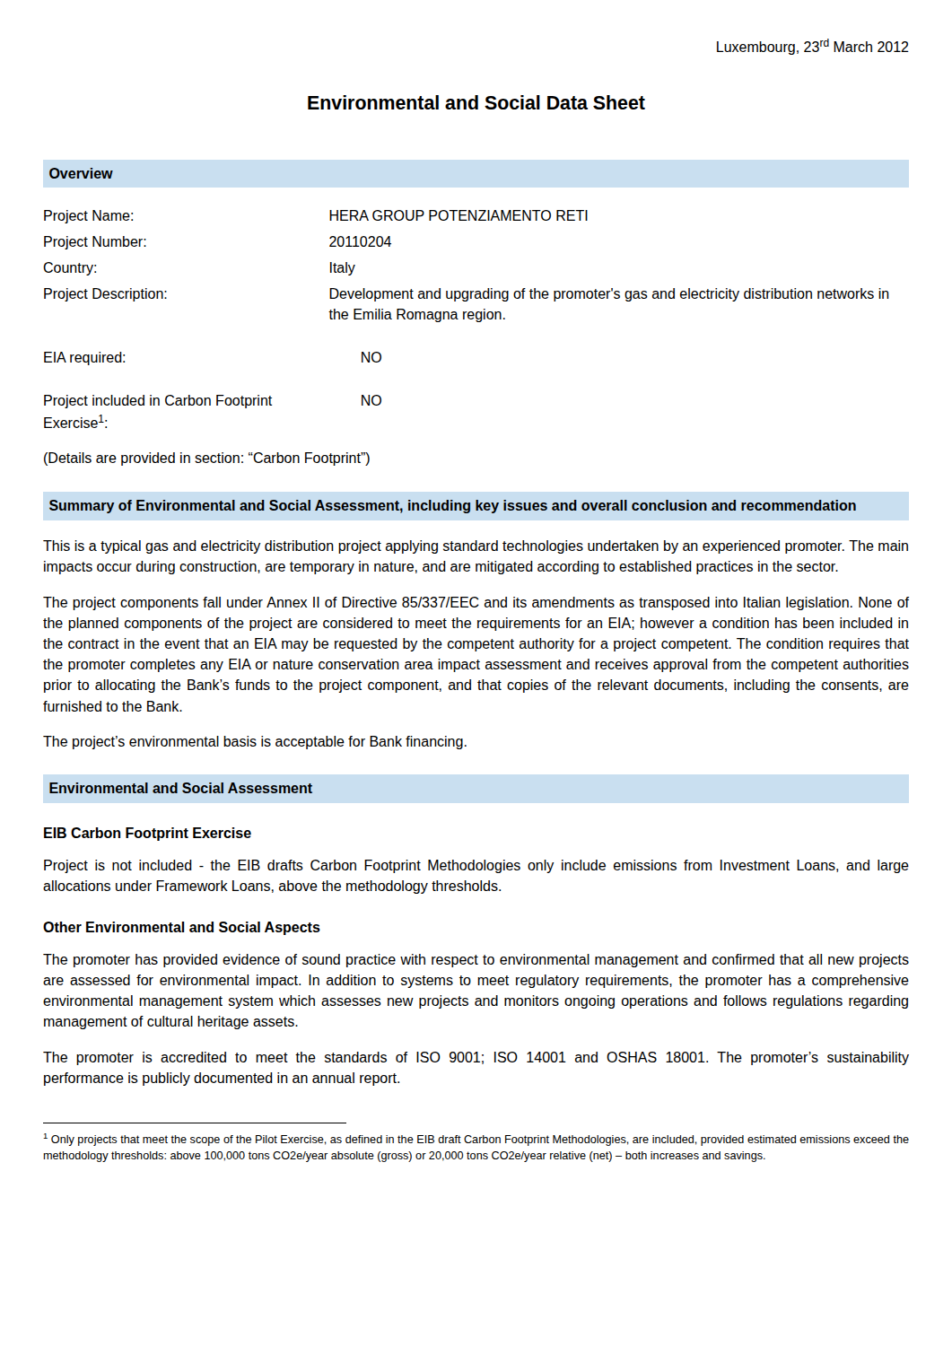Luxembourg, 23rd March 2012
Environmental and Social Data Sheet
Overview
| Project Name: | HERA GROUP POTENZIAMENTO RETI |
| Project Number: | 20110204 |
| Country: | Italy |
| Project Description: | Development and upgrading of the promoter's gas and electricity distribution networks in the Emilia Romagna region. |
| EIA required: | NO |
| Project included in Carbon Footprint Exercise 1 : | NO |
(Details are provided in section: “Carbon Footprint”)
Summary of Environmental and Social Assessment, including key issues and overall conclusion and recommendation
This is a typical gas and electricity distribution project applying standard technologies undertaken by an experienced promoter. The main impacts occur during construction, are temporary in nature, and are mitigated according to established practices in the sector.
The project components fall under Annex II of Directive 85/337/EEC and its amendments as transposed into Italian legislation. None of the planned components of the project are considered to meet the requirements for an EIA; however a condition has been included in the contract in the event that an EIA may be requested by the competent authority for a project competent. The condition requires that the promoter completes any EIA or nature conservation area impact assessment and receives approval from the competent authorities prior to allocating the Bank’s funds to the project component, and that copies of the relevant documents, including the consents, are furnished to the Bank.
The project’s environmental basis is acceptable for Bank financing.
Environmental and Social Assessment
EIB Carbon Footprint Exercise
Project is not included - the EIB drafts Carbon Footprint Methodologies only include emissions from Investment Loans, and large allocations under Framework Loans, above the methodology thresholds.
Other Environmental and Social Aspects
The promoter has provided evidence of sound practice with respect to environmental management and confirmed that all new projects are assessed for environmental impact. In addition to systems to meet regulatory requirements, the promoter has a comprehensive environmental management system which assesses new projects and monitors ongoing operations and follows regulations regarding management of cultural heritage assets.
The promoter is accredited to meet the standards of ISO 9001; ISO 14001 and OSHAS 18001. The promoter’s sustainability performance is publicly documented in an annual report.
1 Only projects that meet the scope of the Pilot Exercise, as defined in the EIB draft Carbon Footprint Methodologies, are included, provided estimated emissions exceed the methodology thresholds: above 100,000 tons CO2e/year absolute (gross) or 20,000 tons CO2e/year relative (net) – both increases and savings.